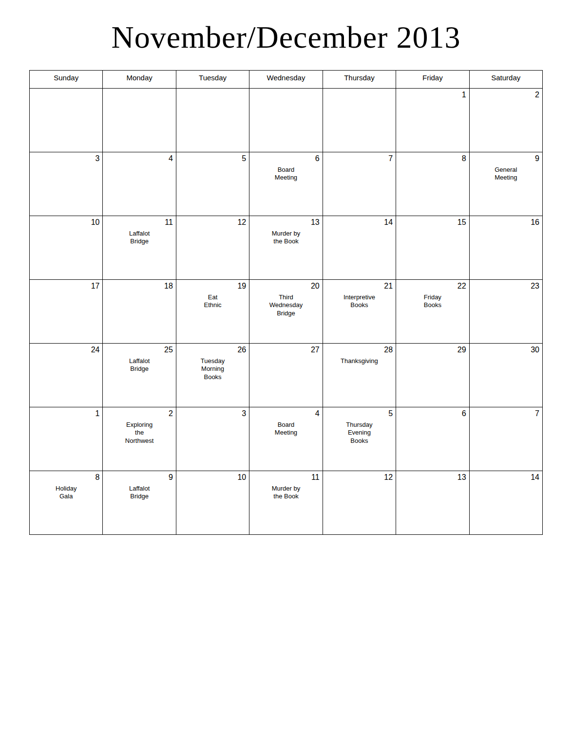November/December 2013
| Sunday | Monday | Tuesday | Wednesday | Thursday | Friday | Saturday |
| --- | --- | --- | --- | --- | --- | --- |
| | | | | | 1 | 2 |
| 3 | 4 | 5 | 6 Board Meeting | 7 | 8 | 9 General Meeting |
| 10 | 11 Laffalot Bridge | 12 | 13 Murder by the Book | 14 | 15 | 16 |
| 17 | 18 | 19 Eat Ethnic | 20 Third Wednesday Bridge | 21 Interpretive Books | 22 Friday Books | 23 |
| 24 | 25 Laffalot Bridge | 26 Tuesday Morning Books | 27 | 28 Thanksgiving | 29 | 30 |
| 1 | 2 Exploring the Northwest | 3 | 4 Board Meeting | 5 Thursday Evening Books | 6 | 7 |
| 8 Holiday Gala | 9 Laffalot Bridge | 10 | 11 Murder by the Book | 12 | 13 | 14 |